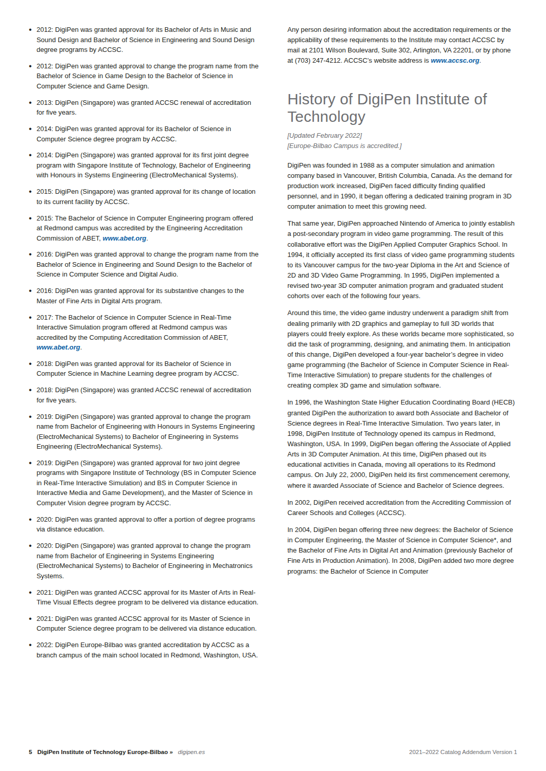2012: DigiPen was granted approval for its Bachelor of Arts in Music and Sound Design and Bachelor of Science in Engineering and Sound Design degree programs by ACCSC.
2012: DigiPen was granted approval to change the program name from the Bachelor of Science in Game Design to the Bachelor of Science in Computer Science and Game Design.
2013: DigiPen (Singapore) was granted ACCSC renewal of accreditation for five years.
2014: DigiPen was granted approval for its Bachelor of Science in Computer Science degree program by ACCSC.
2014: DigiPen (Singapore) was granted approval for its first joint degree program with Singapore Institute of Technology, Bachelor of Engineering with Honours in Systems Engineering (ElectroMechanical Systems).
2015: DigiPen (Singapore) was granted approval for its change of location to its current facility by ACCSC.
2015: The Bachelor of Science in Computer Engineering program offered at Redmond campus was accredited by the Engineering Accreditation Commission of ABET, www.abet.org.
2016: DigiPen was granted approval to change the program name from the Bachelor of Science in Engineering and Sound Design to the Bachelor of Science in Computer Science and Digital Audio.
2016: DigiPen was granted approval for its substantive changes to the Master of Fine Arts in Digital Arts program.
2017: The Bachelor of Science in Computer Science in Real-Time Interactive Simulation program offered at Redmond campus was accredited by the Computing Accreditation Commission of ABET, www.abet.org.
2018: DigiPen was granted approval for its Bachelor of Science in Computer Science in Machine Learning degree program by ACCSC.
2018: DigiPen (Singapore) was granted ACCSC renewal of accreditation for five years.
2019: DigiPen (Singapore) was granted approval to change the program name from Bachelor of Engineering with Honours in Systems Engineering (ElectroMechanical Systems) to Bachelor of Engineering in Systems Engineering (ElectroMechanical Systems).
2019: DigiPen (Singapore) was granted approval for two joint degree programs with Singapore Institute of Technology (BS in Computer Science in Real-Time Interactive Simulation) and BS in Computer Science in Interactive Media and Game Development), and the Master of Science in Computer Vision degree program by ACCSC.
2020: DigiPen was granted approval to offer a portion of degree programs via distance education.
2020: DigiPen (Singapore) was granted approval to change the program name from Bachelor of Engineering in Systems Engineering (ElectroMechanical Systems) to Bachelor of Engineering in Mechatronics Systems.
2021: DigiPen was granted ACCSC approval for its Master of Arts in Real-Time Visual Effects degree program to be delivered via distance education.
2021: DigiPen was granted ACCSC approval for its Master of Science in Computer Science degree program to be delivered via distance education.
2022: DigiPen Europe-Bilbao was granted accreditation by ACCSC as a branch campus of the main school located in Redmond, Washington, USA.
Any person desiring information about the accreditation requirements or the applicability of these requirements to the Institute may contact ACCSC by mail at 2101 Wilson Boulevard, Suite 302, Arlington, VA 22201, or by phone at (703) 247-4212. ACCSC’s website address is www.accsc.org.
History of DigiPen Institute of Technology
[Updated February 2022]
[Europe-Bilbao Campus is accredited.]
DigiPen was founded in 1988 as a computer simulation and animation company based in Vancouver, British Columbia, Canada. As the demand for production work increased, DigiPen faced difficulty finding qualified personnel, and in 1990, it began offering a dedicated training program in 3D computer animation to meet this growing need.
That same year, DigiPen approached Nintendo of America to jointly establish a post-secondary program in video game programming. The result of this collaborative effort was the DigiPen Applied Computer Graphics School. In 1994, it officially accepted its first class of video game programming students to its Vancouver campus for the two-year Diploma in the Art and Science of 2D and 3D Video Game Programming. In 1995, DigiPen implemented a revised two-year 3D computer animation program and graduated student cohorts over each of the following four years.
Around this time, the video game industry underwent a paradigm shift from dealing primarily with 2D graphics and gameplay to full 3D worlds that players could freely explore. As these worlds became more sophisticated, so did the task of programming, designing, and animating them. In anticipation of this change, DigiPen developed a four-year bachelor’s degree in video game programming (the Bachelor of Science in Computer Science in Real-Time Interactive Simulation) to prepare students for the challenges of creating complex 3D game and simulation software.
In 1996, the Washington State Higher Education Coordinating Board (HECB) granted DigiPen the authorization to award both Associate and Bachelor of Science degrees in Real-Time Interactive Simulation. Two years later, in 1998, DigiPen Institute of Technology opened its campus in Redmond, Washington, USA. In 1999, DigiPen began offering the Associate of Applied Arts in 3D Computer Animation. At this time, DigiPen phased out its educational activities in Canada, moving all operations to its Redmond campus. On July 22, 2000, DigiPen held its first commencement ceremony, where it awarded Associate of Science and Bachelor of Science degrees.
In 2002, DigiPen received accreditation from the Accrediting Commission of Career Schools and Colleges (ACCSC).
In 2004, DigiPen began offering three new degrees: the Bachelor of Science in Computer Engineering, the Master of Science in Computer Science*, and the Bachelor of Fine Arts in Digital Art and Animation (previously Bachelor of Fine Arts in Production Animation). In 2008, DigiPen added two more degree programs: the Bachelor of Science in Computer
5 DigiPen Institute of Technology Europe-Bilbao » digipen.es
2021–2022 Catalog Addendum Version 1